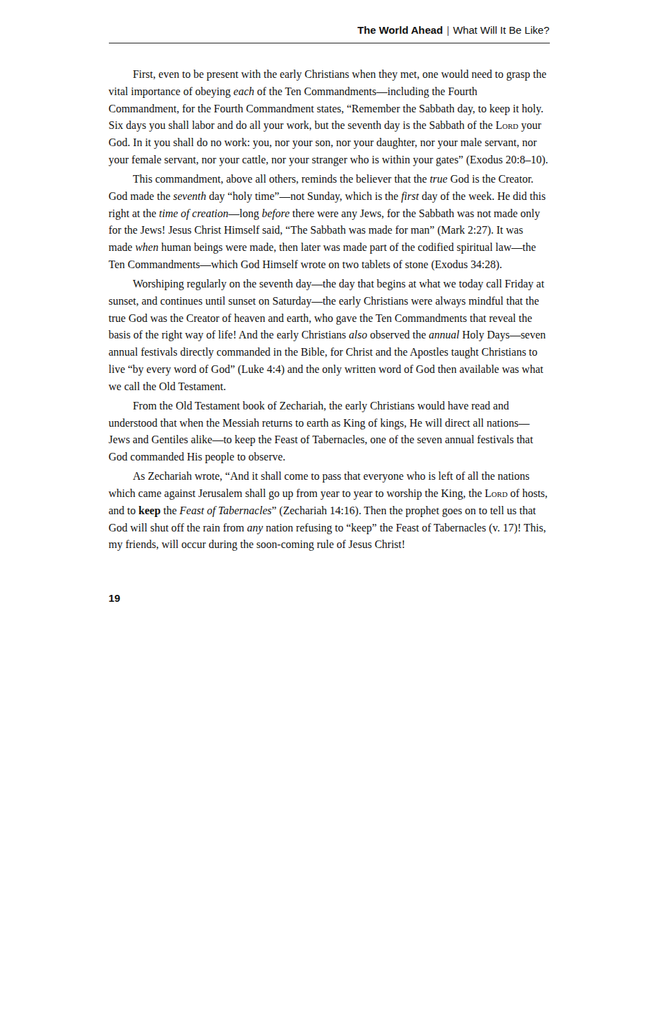The World Ahead|What Will It Be Like?
First, even to be present with the early Christians when they met, one would need to grasp the vital importance of obeying each of the Ten Commandments—including the Fourth Commandment, for the Fourth Commandment states, “Remember the Sabbath day, to keep it holy. Six days you shall labor and do all your work, but the seventh day is the Sabbath of the Lord your God. In it you shall do no work: you, nor your son, nor your daughter, nor your male servant, nor your female servant, nor your cattle, nor your stranger who is within your gates” (Exodus 20:8–10).
This commandment, above all others, reminds the believer that the true God is the Creator. God made the seventh day “holy time”—not Sunday, which is the first day of the week. He did this right at the time of creation—long before there were any Jews, for the Sabbath was not made only for the Jews! Jesus Christ Himself said, “The Sabbath was made for man” (Mark 2:27). It was made when human beings were made, then later was made part of the codified spiritual law—the Ten Commandments—which God Himself wrote on two tablets of stone (Exodus 34:28).
Worshiping regularly on the seventh day—the day that begins at what we today call Friday at sunset, and continues until sunset on Saturday—the early Christians were always mindful that the true God was the Creator of heaven and earth, who gave the Ten Commandments that reveal the basis of the right way of life! And the early Christians also observed the annual Holy Days—seven annual festivals directly commanded in the Bible, for Christ and the Apostles taught Christians to live “by every word of God” (Luke 4:4) and the only written word of God then available was what we call the Old Testament.
From the Old Testament book of Zechariah, the early Christians would have read and understood that when the Messiah returns to earth as King of kings, He will direct all nations—Jews and Gentiles alike—to keep the Feast of Tabernacles, one of the seven annual festivals that God commanded His people to observe.
As Zechariah wrote, “And it shall come to pass that everyone who is left of all the nations which came against Jerusalem shall go up from year to year to worship the King, the Lord of hosts, and to keep the Feast of Tabernacles” (Zechariah 14:16). Then the prophet goes on to tell us that God will shut off the rain from any nation refusing to “keep” the Feast of Tabernacles (v. 17)! This, my friends, will occur during the soon-coming rule of Jesus Christ!
19